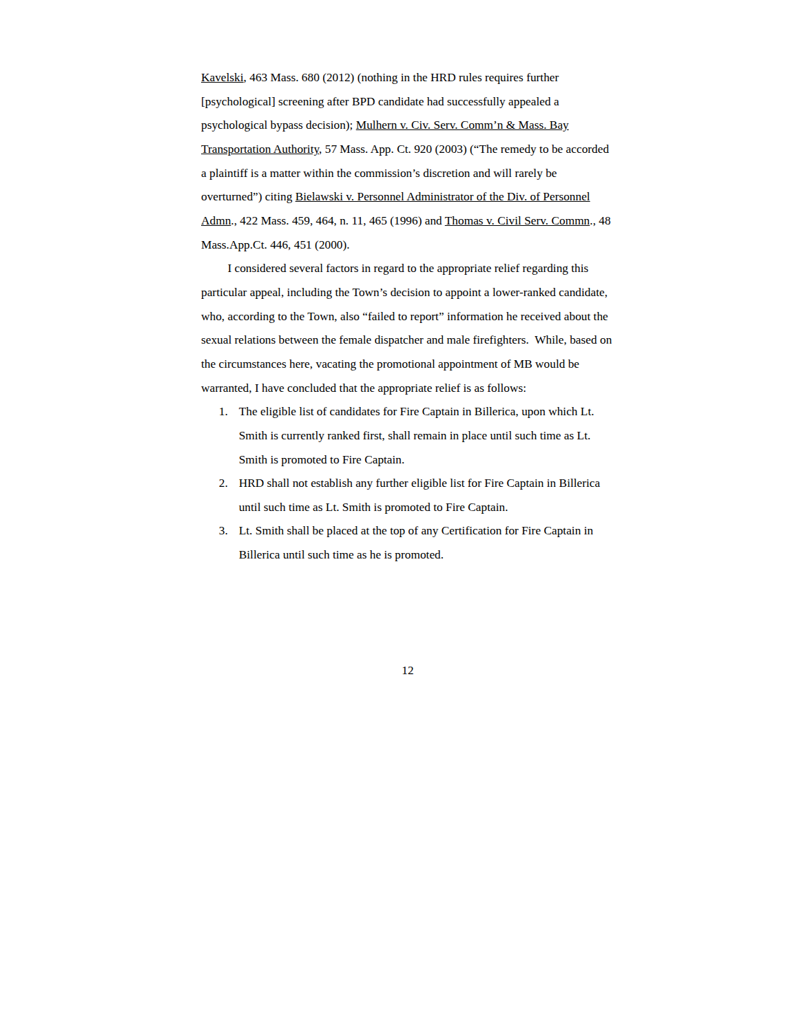Kavelski, 463 Mass. 680 (2012) (nothing in the HRD rules requires further [psychological] screening after BPD candidate had successfully appealed a psychological bypass decision); Mulhern v. Civ. Serv. Comm’n & Mass. Bay Transportation Authority, 57 Mass. App. Ct. 920 (2003) (“The remedy to be accorded a plaintiff is a matter within the commission’s discretion and will rarely be overturned”) citing Bielawski v. Personnel Administrator of the Div. of Personnel Admn., 422 Mass. 459, 464, n. 11, 465 (1996) and Thomas v. Civil Serv. Commn., 48 Mass.App.Ct. 446, 451 (2000).
I considered several factors in regard to the appropriate relief regarding this particular appeal, including the Town’s decision to appoint a lower-ranked candidate, who, according to the Town, also “failed to report” information he received about the sexual relations between the female dispatcher and male firefighters. While, based on the circumstances here, vacating the promotional appointment of MB would be warranted, I have concluded that the appropriate relief is as follows:
The eligible list of candidates for Fire Captain in Billerica, upon which Lt. Smith is currently ranked first, shall remain in place until such time as Lt. Smith is promoted to Fire Captain.
HRD shall not establish any further eligible list for Fire Captain in Billerica until such time as Lt. Smith is promoted to Fire Captain.
Lt. Smith shall be placed at the top of any Certification for Fire Captain in Billerica until such time as he is promoted.
12